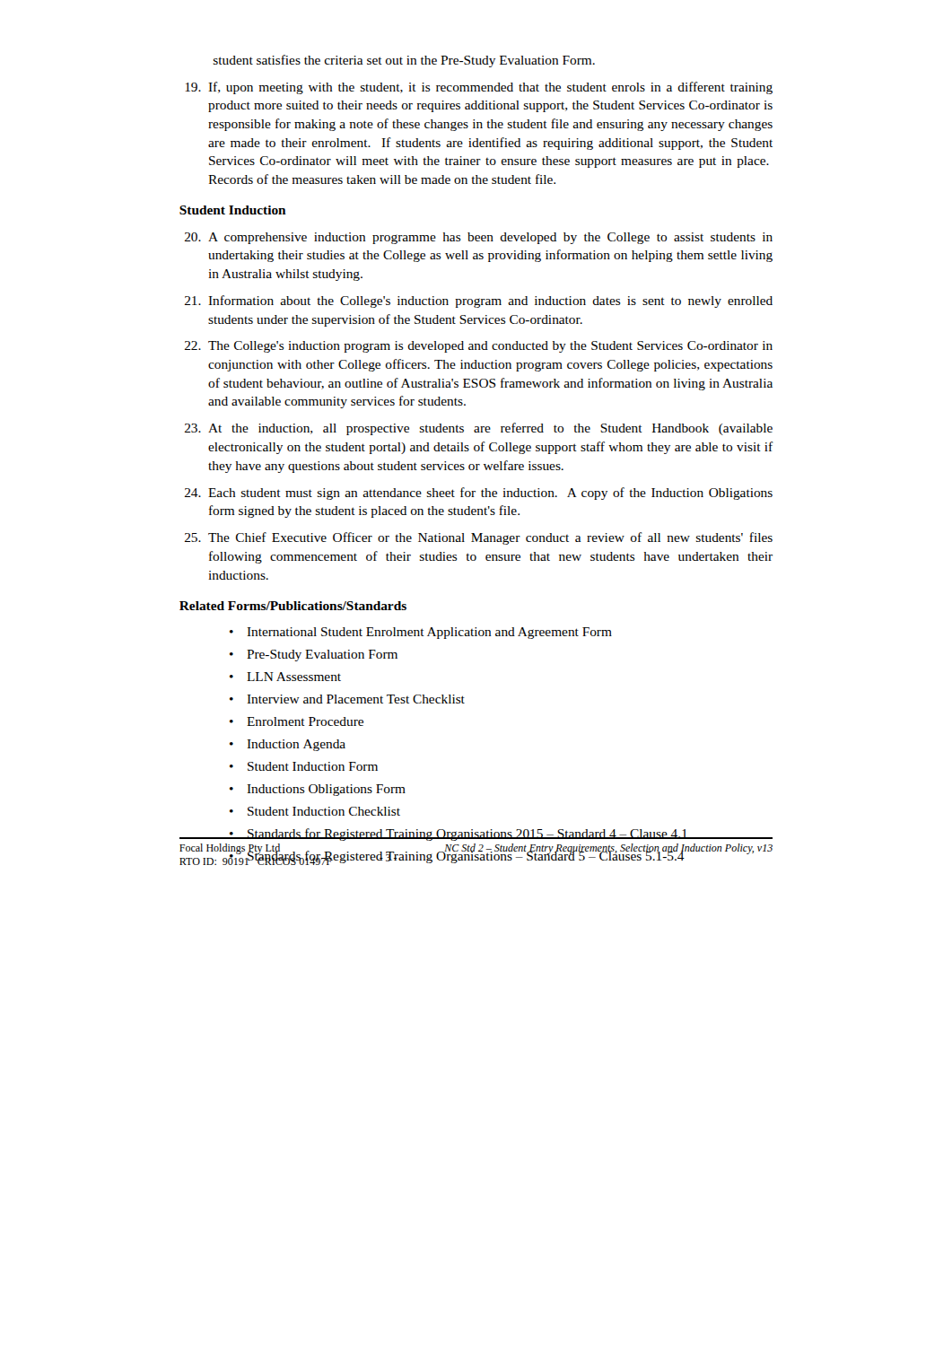student satisfies the criteria set out in the Pre-Study Evaluation Form.
19.
If, upon meeting with the student, it is recommended that the student enrols in a different training product more suited to their needs or requires additional support, the Student Services Co-ordinator is responsible for making a note of these changes in the student file and ensuring any necessary changes are made to their enrolment. If students are identified as requiring additional support, the Student Services Co-ordinator will meet with the trainer to ensure these support measures are put in place. Records of the measures taken will be made on the student file.
Student Induction
20.
A comprehensive induction programme has been developed by the College to assist students in undertaking their studies at the College as well as providing information on helping them settle living in Australia whilst studying.
21.
Information about the College's induction program and induction dates is sent to newly enrolled students under the supervision of the Student Services Co-ordinator.
22.
The College's induction program is developed and conducted by the Student Services Co-ordinator in conjunction with other College officers. The induction program covers College policies, expectations of student behaviour, an outline of Australia's ESOS framework and information on living in Australia and available community services for students.
23.
At the induction, all prospective students are referred to the Student Handbook (available electronically on the student portal) and details of College support staff whom they are able to visit if they have any questions about student services or welfare issues.
24.
Each student must sign an attendance sheet for the induction. A copy of the Induction Obligations form signed by the student is placed on the student's file.
25.
The Chief Executive Officer or the National Manager conduct a review of all new students' files following commencement of their studies to ensure that new students have undertaken their inductions.
Related Forms/Publications/Standards
International Student Enrolment Application and Agreement Form
Pre-Study Evaluation Form
LLN Assessment
Interview and Placement Test Checklist
Enrolment Procedure
Induction Agenda
Student Induction Form
Inductions Obligations Form
Student Induction Checklist
Standards for Registered Training Organisations 2015 – Standard 4 – Clause 4.1
Standards for Registered Training Organisations – Standard 5 – Clauses 5.1-5.4
Focal Holdings Pty Ltd
RTO ID: 90191 CRICOS 01497F
- 3 -
NC Std 2 – Student Entry Requirements, Selection and Induction Policy, v13